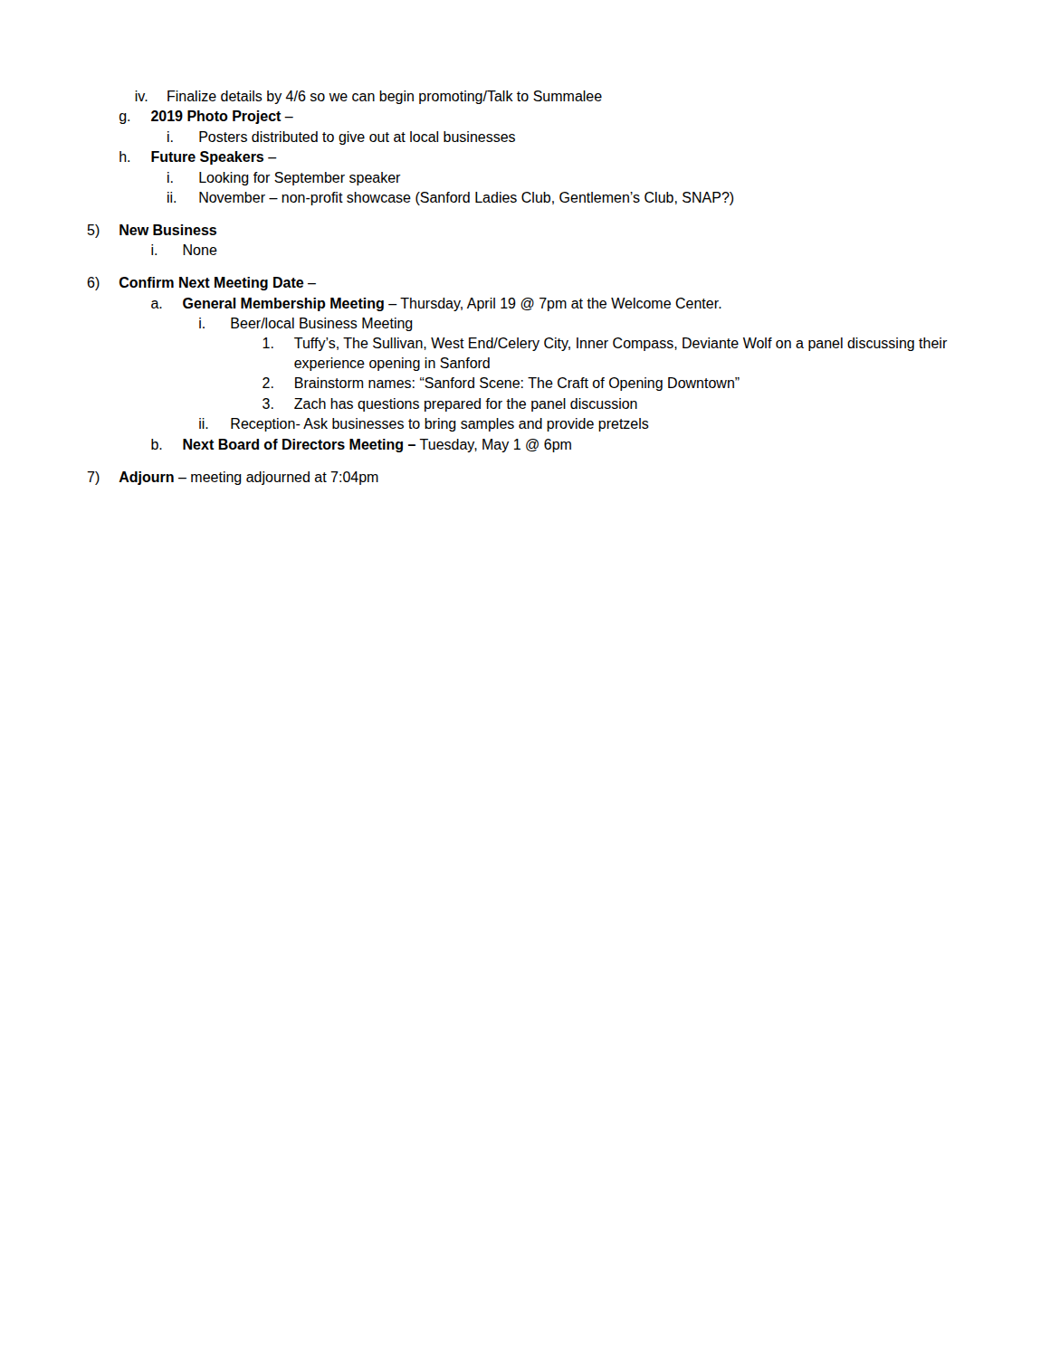iv. Finalize details by 4/6 so we can begin promoting/Talk to Summalee
g. 2019 Photo Project –
i. Posters distributed to give out at local businesses
h. Future Speakers –
i. Looking for September speaker
ii. November – non-profit showcase (Sanford Ladies Club, Gentlemen’s Club, SNAP?)
5) New Business
i. None
6) Confirm Next Meeting Date –
a. General Membership Meeting – Thursday, April 19 @ 7pm at the Welcome Center.
i. Beer/local Business Meeting
1. Tuffy’s, The Sullivan, West End/Celery City, Inner Compass, Deviante Wolf on a panel discussing their experience opening in Sanford
2. Brainstorm names: “Sanford Scene: The Craft of Opening Downtown”
3. Zach has questions prepared for the panel discussion
ii. Reception- Ask businesses to bring samples and provide pretzels
b. Next Board of Directors Meeting – Tuesday, May 1 @ 6pm
7) Adjourn – meeting adjourned at 7:04pm